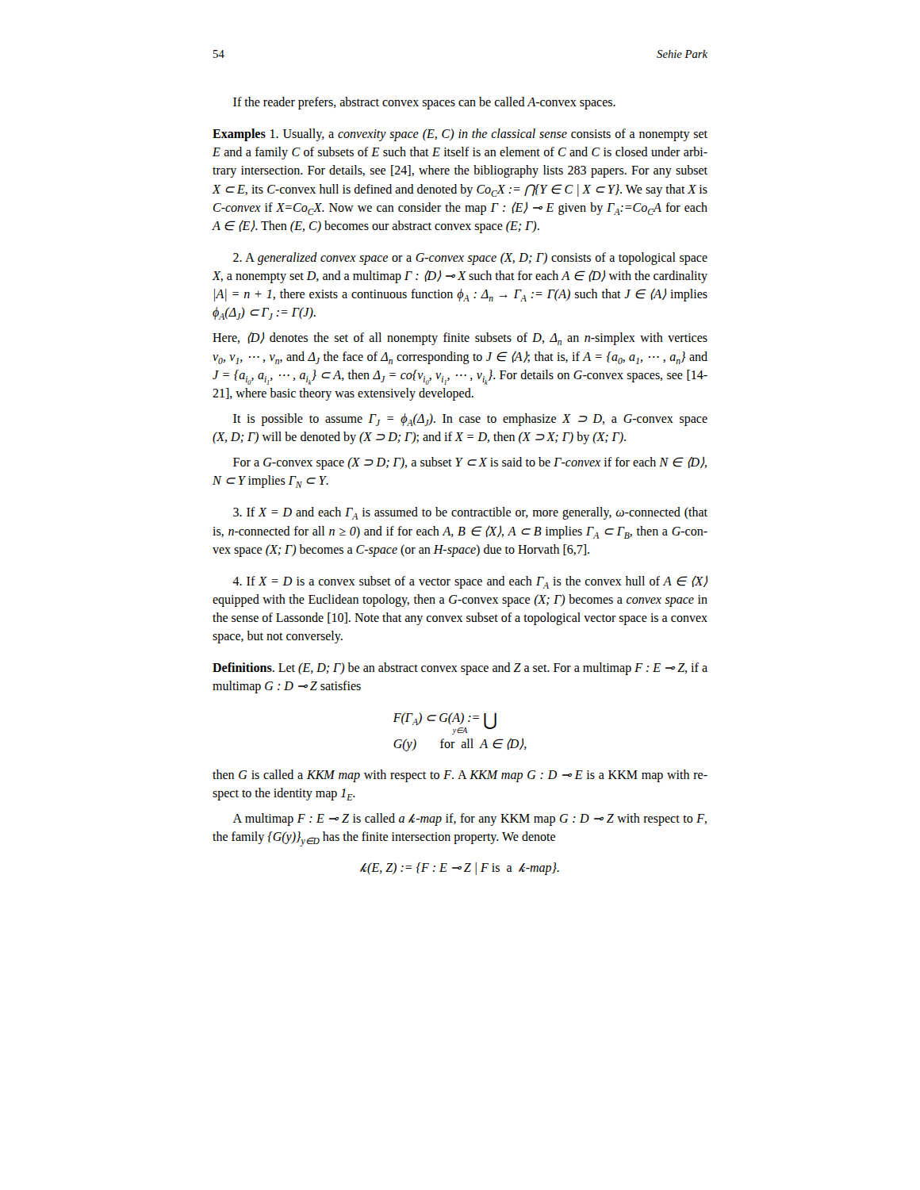54 Sehie Park
If the reader prefers, abstract convex spaces can be called A-convex spaces.
Examples 1. Usually, a convexity space (E, C) in the classical sense consists of a nonempty set E and a family C of subsets of E such that E itself is an element of C and C is closed under arbitrary intersection. For details, see [24], where the bibliography lists 283 papers. For any subset X ⊂ E, its C-convex hull is defined and denoted by CoCX := ⋂{Y ∈ C | X ⊂ Y}. We say that X is C-convex if X=CoCX. Now we can consider the map Γ : ⟨E⟩ ⊸ E given by ΓA:=CoCA for each A ∈ ⟨E⟩. Then (E, C) becomes our abstract convex space (E; Γ).
2. A generalized convex space or a G-convex space (X, D; Γ) consists of a topological space X, a nonempty set D, and a multimap Γ : ⟨D⟩ ⊸ X such that for each A ∈ ⟨D⟩ with the cardinality |A| = n + 1, there exists a continuous function ϕA : Δn → ΓA := Γ(A) such that J ∈ ⟨A⟩ implies ϕA(ΔJ) ⊂ ΓJ := Γ(J).
Here, ⟨D⟩ denotes the set of all nonempty finite subsets of D, Δn an n-simplex with vertices v0, v1, ⋯ , vn, and ΔJ the face of Δn corresponding to J ∈ ⟨A⟩; that is, if A = {a0, a1, ⋯ , an} and J = {ai0, ai1, ⋯ , aik} ⊂ A, then ΔJ = co{vi0, vi1, ⋯ , vik}. For details on G-convex spaces, see [14-21], where basic theory was extensively developed.
It is possible to assume ΓJ = ϕA(ΔJ). In case to emphasize X ⊃ D, a G-convex space (X, D; Γ) will be denoted by (X ⊃ D; Γ); and if X = D, then (X ⊃ X; Γ) by (X; Γ).
For a G-convex space (X ⊃ D; Γ), a subset Y ⊂ X is said to be Γ-convex if for each N ∈ ⟨D⟩, N ⊂ Y implies ΓN ⊂ Y.
3. If X = D and each ΓA is assumed to be contractible or, more generally, ω-connected (that is, n-connected for all n ≥ 0) and if for each A, B ∈ ⟨X⟩, A ⊂ B implies ΓA ⊂ ΓB, then a G-convex space (X; Γ) becomes a C-space (or an H-space) due to Horvath [6,7].
4. If X = D is a convex subset of a vector space and each ΓA is the convex hull of A ∈ ⟨X⟩ equipped with the Euclidean topology, then a G-convex space (X; Γ) becomes a convex space in the sense of Lassonde [10]. Note that any convex subset of a topological vector space is a convex space, but not conversely.
Definitions. Let (E, D; Γ) be an abstract convex space and Z a set. For a multimap F : E ⊸ Z, if a multimap G : D ⊸ Z satisfies
F(ΓA) ⊂ G(A) := ⋃y∈A G(y) for all A ∈ ⟨D⟩,
then G is called a KKM map with respect to F. A KKM map G : D ⊸ E is a KKM map with respect to the identity map 1E.
A multimap F : E ⊸ Z is called a 𝓀-map if, for any KKM map G : D ⊸ Z with respect to F, the family {G(y)}y∈D has the finite intersection property. We denote
𝓀(E, Z) := {F : E ⊸ Z | F is a 𝓀-map}.